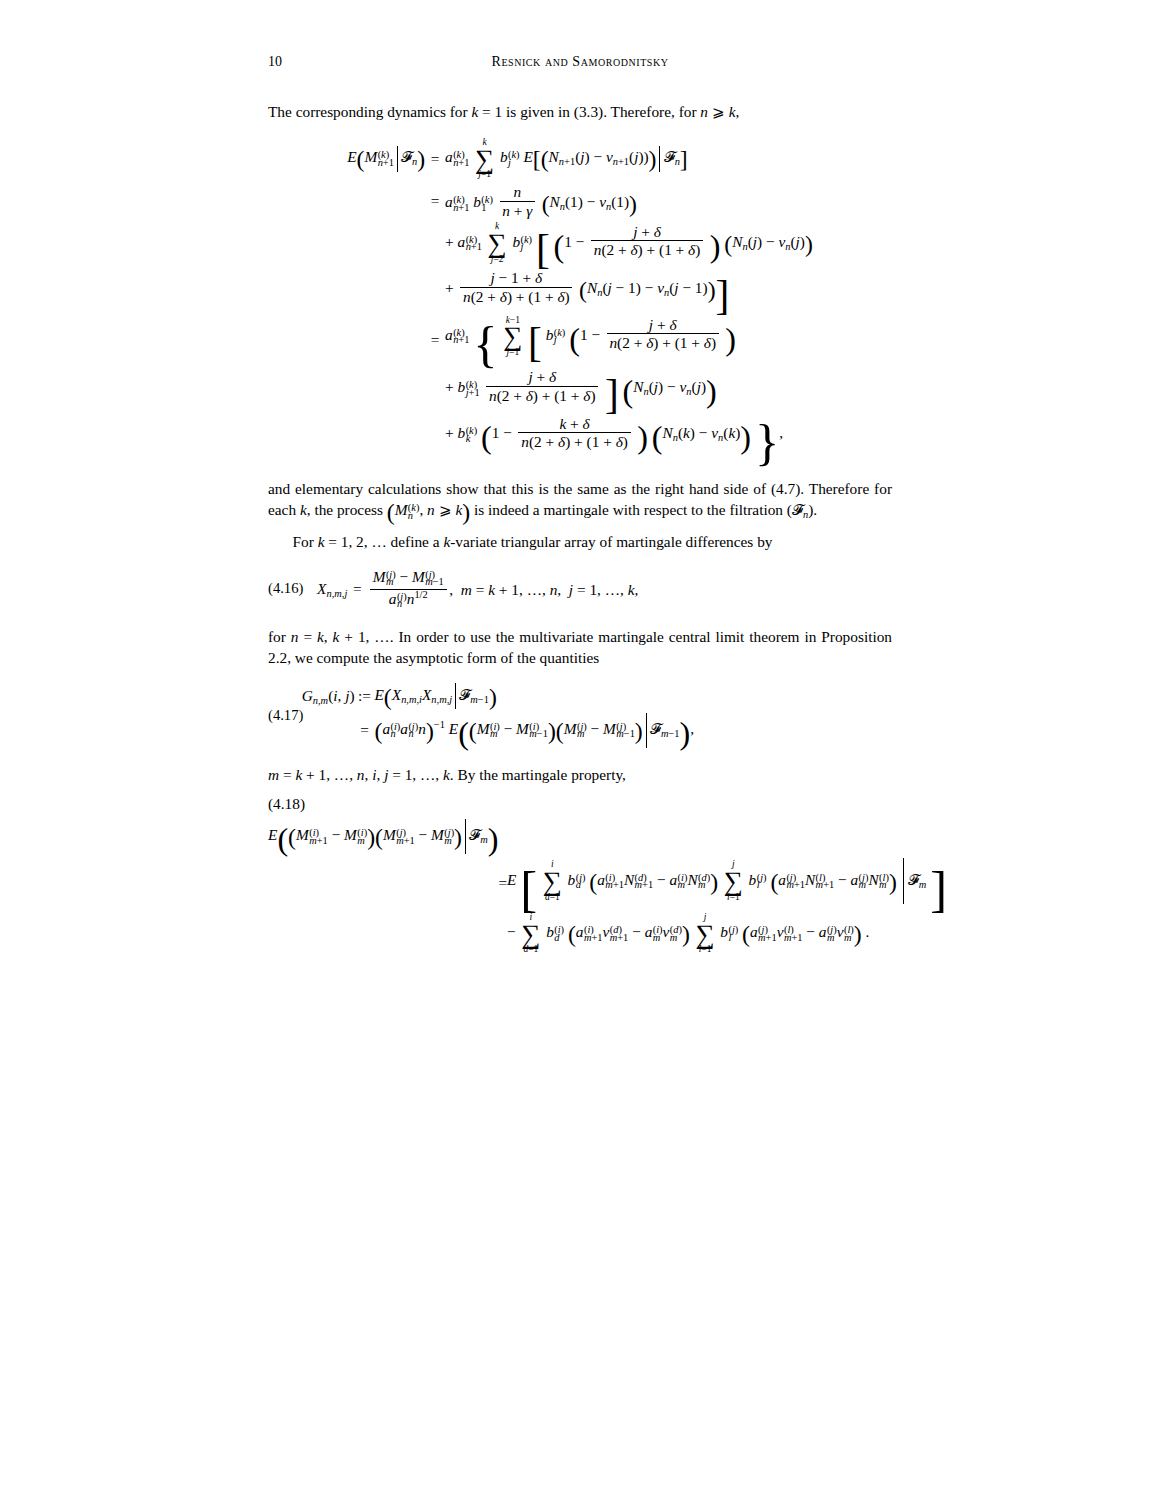10 Resnick and Samorodnitsky
The corresponding dynamics for k = 1 is given in (3.3). Therefore, for n ⩾ k,
| E ( M ( k ) n +1 𝓕 n ) | = | a ( k ) n +1 k ∑ j =1 b ( k ) j E [ ( N n +1 ( j ) − ν n +1 ( j )) ) 𝓕 n ] |
| | = | a ( k ) n +1 b ( k ) 1 n n + γ ( N n (1) − ν n (1) ) |
| | | + a ( k ) n +1 k ∑ j =2 b ( k ) j [ ( 1 − j + δ n (2 + δ ) + (1 + δ ) ) ( N n ( j ) − ν n ( j ) ) |
| | | + j − 1 + δ n (2 + δ ) + (1 + δ ) ( N n ( j − 1) − ν n ( j − 1) ) ] |
| | = | a ( k ) n +1 { k −1 ∑ j =1 [ b ( k ) j ( 1 − j + δ n (2 + δ ) + (1 + δ ) ) |
| | | + b ( k ) j +1 j + δ n (2 + δ ) + (1 + δ ) ] ( N n ( j ) − ν n ( j ) ) |
| | | + b ( k ) k ( 1 − k + δ n (2 + δ ) + (1 + δ ) ) ( N n ( k ) − ν n ( k ) ) } , |
and elementary calculations show that this is the same as the right hand side of (4.7). Therefore for each k, the process (M(k) n, n ⩾ k) is indeed a martingale with respect to the filtration (𝓕n).
For k = 1, 2, … define a k-variate triangular array of martingale differences by
(4.16)
| X n , m , j | = | M ( j ) m − M ( j ) m −1 a ( j ) n n 1/2 , m = k + 1, …, n , j = 1, …, k , |
for n = k, k + 1, …. In order to use the multivariate martingale central limit theorem in Proposition 2.2, we compute the asymptotic form of the quantities
(4.17)
| G n , m ( i , j ) | := | E ( X n , m , i X n , m , j 𝓕 m −1 ) |
| | = | ( a ( i ) n a ( j ) n n ) −1 E ( ( M ( i ) m − M ( i ) m −1 ) ( M ( j ) m − M ( j ) m −1 ) 𝓕 m −1 ) , |
m = k + 1, …, n, i, j = 1, …, k. By the martingale property,
(4.18)
| E ( ( M ( i ) m +1 − M ( i ) m ) ( M ( j ) m +1 − M ( j ) m ) 𝓕 m ) | | |
| | = | E [ i ∑ d =1 b ( i ) d ( a ( i ) m +1 N ( d ) m +1 − a ( i ) m N ( d ) m ) j ∑ l =1 b ( j ) l ( a ( j ) m +1 N ( l ) m +1 − a ( j ) m N ( l ) m ) 𝓕 m ] |
| | | − i ∑ d =1 b ( i ) d ( a ( i ) m +1 ν ( d ) m +1 − a ( i ) m ν ( d ) m ) j ∑ l =1 b ( j ) l ( a ( j ) m +1 ν ( l ) m +1 − a ( j ) m ν ( l ) m ) . |